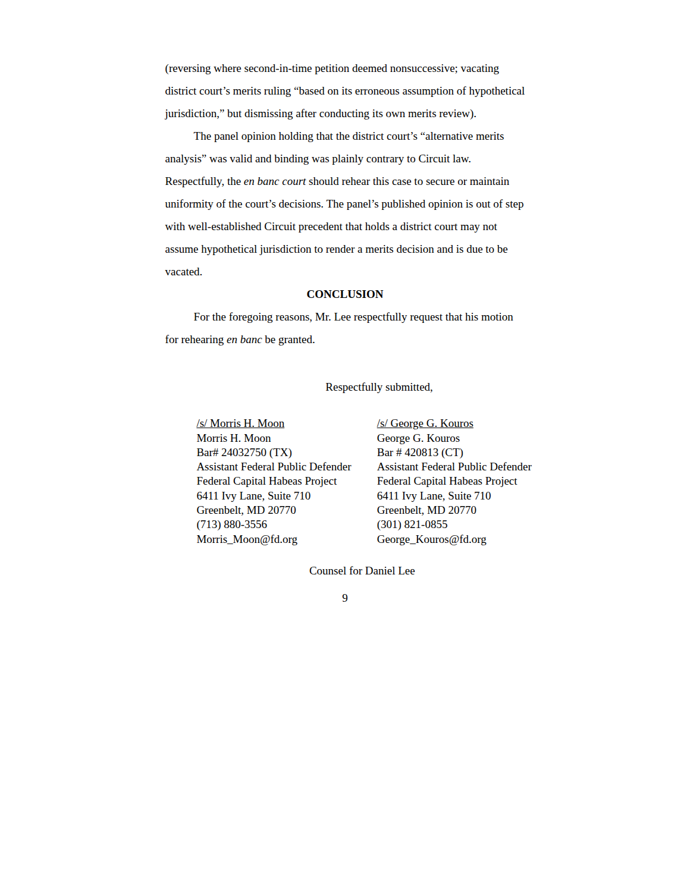(reversing where second-in-time petition deemed nonsuccessive; vacating district court’s merits ruling “based on its erroneous assumption of hypothetical jurisdiction,” but dismissing after conducting its own merits review).
The panel opinion holding that the district court’s “alternative merits analysis” was valid and binding was plainly contrary to Circuit law. Respectfully, the en banc court should rehear this case to secure or maintain uniformity of the court’s decisions. The panel’s published opinion is out of step with well-established Circuit precedent that holds a district court may not assume hypothetical jurisdiction to render a merits decision and is due to be vacated.
CONCLUSION
For the foregoing reasons, Mr. Lee respectfully request that his motion for rehearing en banc be granted.
Respectfully submitted,
| /s/ Morris H. Moon | /s/ George G. Kouros |
| Morris H. Moon | George G. Kouros |
| Bar# 24032750 (TX) | Bar # 420813 (CT) |
| Assistant Federal Public Defender | Assistant Federal Public Defender |
| Federal Capital Habeas Project | Federal Capital Habeas Project |
| 6411 Ivy Lane, Suite 710 | 6411 Ivy Lane, Suite 710 |
| Greenbelt, MD 20770 | Greenbelt, MD 20770 |
| (713) 880-3556 | (301) 821-0855 |
| Morris_Moon@fd.org | George_Kouros@fd.org |
Counsel for Daniel Lee
9